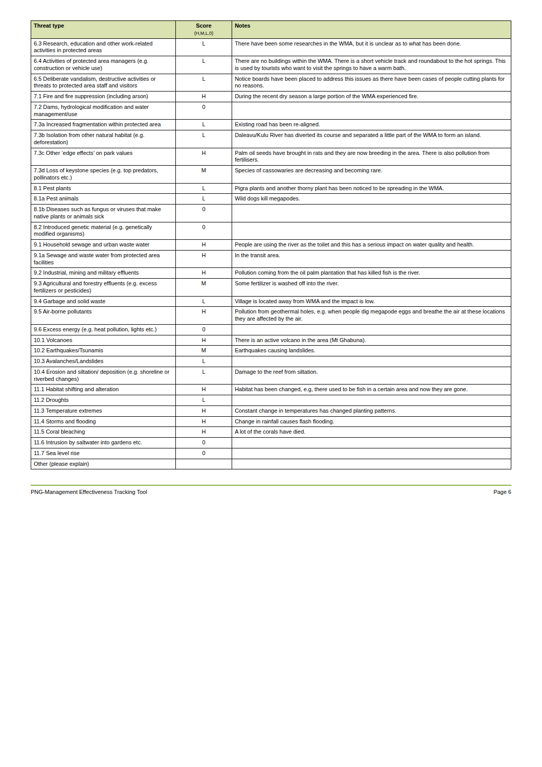| Threat type | Score (H,M,L,0) | Notes |
| --- | --- | --- |
| 6.3 Research, education and other work-related activities in protected areas | L | There have been some researches in the WMA, but it is unclear as to what has been done. |
| 6.4 Activities of protected area managers (e.g. construction or vehicle use) | L | There are no buildings within the WMA. There is a short vehicle track and roundabout to the hot springs. This is used by tourists who want to visit the springs to have a warm bath. |
| 6.5 Deliberate vandalism, destructive activities or threats to protected area staff and visitors | L | Notice boards have been placed to address this issues as there have been cases of people cutting plants for no reasons. |
| 7.1 Fire and fire suppression (including arson) | H | During the recent dry season a large portion of the WMA experienced fire. |
| 7.2 Dams, hydrological modification and water management/use | 0 | |
| 7.3a Increased fragmentation within protected area | L | Existing road has been re-aligned. |
| 7.3b Isolation from other natural habitat (e.g. deforestation) | L | Daleavu/Kulu River has diverted its course and separated a little part of the WMA to form an island. |
| 7.3c Other ‘edge effects’ on park values | H | Palm oil seeds have brought in rats and they are now breeding in the area. There is also pollution from fertilisers. |
| 7.3d Loss of keystone species (e.g. top predators, pollinators etc.) | M | Species of cassowaries are decreasing and becoming rare. |
| 8.1 Pest plants | L | Pigra plants and another thorny plant has been noticed to be spreading in the WMA. |
| 8.1a Pest animals | L | Wild dogs kill megapodes. |
| 8.1b Diseases such as fungus or viruses that make native plants or animals sick | 0 | |
| 8.2 Introduced genetic material (e.g. genetically modified organisms) | 0 | |
| 9.1 Household sewage and urban waste water | H | People are using the river as the toilet and this has a serious impact on water quality and health. |
| 9.1a Sewage and waste water from protected area facilities | H | In the transit area. |
| 9.2 Industrial, mining and military effluents | H | Pollution coming from the oil palm plantation that has killed fish is the river. |
| 9.3 Agricultural and forestry effluents (e.g. excess fertilizers or pesticides) | M | Some fertilizer is washed off into the river. |
| 9.4 Garbage and solid waste | L | Village is located away from WMA and the impact is low. |
| 9.5 Air-borne pollutants | H | Pollution from geothermal holes, e.g. when people dig megapode eggs and breathe the air at these locations they are affected by the air. |
| 9.6 Excess energy (e.g. heat pollution, lights etc.) | 0 | |
| 10.1 Volcanoes | H | There is an active volcano in the area (Mt Ghabuna). |
| 10.2 Earthquakes/Tsunamis | M | Earthquakes causing landslides. |
| 10.3 Avalanches/Landslides | L | |
| 10.4 Erosion and siltation/ deposition (e.g. shoreline or riverbed changes) | L | Damage to the reef from siltation. |
| 11.1 Habitat shifting and alteration | H | Habitat has been changed, e.g, there used to be fish in a certain area and now they are gone. |
| 11.2 Droughts | L | |
| 11.3 Temperature extremes | H | Constant change in temperatures has changed planting patterns. |
| 11.4 Storms and flooding | H | Change in rainfall causes flash flooding. |
| 11.5 Coral bleaching | H | A lot of the corals have died. |
| 11.6 Intrusion by saltwater into gardens etc. | 0 | |
| 11.7 Sea level rise | 0 | |
| Other (please explain) | | |
PNG-Management Effectiveness Tracking Tool
Page 6